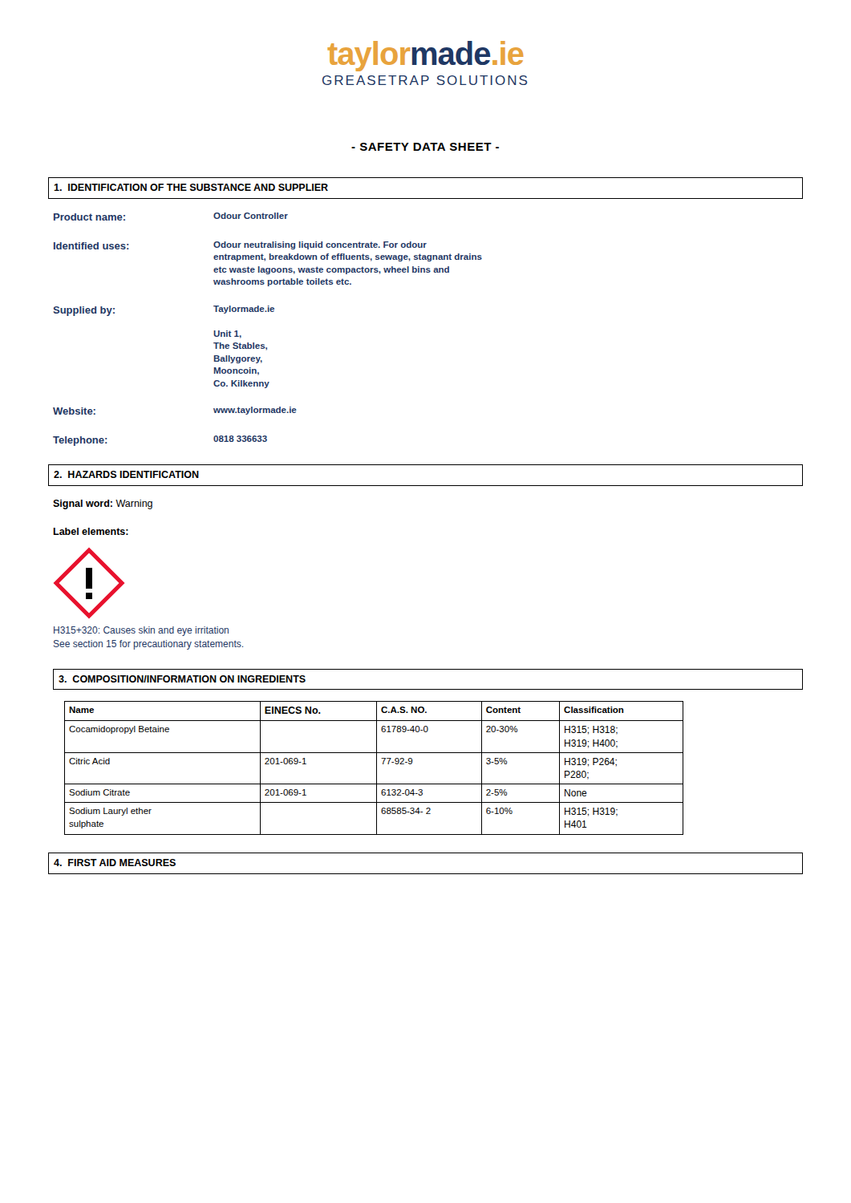taylor made.ie
GREASETRAP SOLUTIONS
- SAFETY DATA SHEET -
1. IDENTIFICATION OF THE SUBSTANCE AND SUPPLIER
Product name:
Odour Controller
Identified uses:
Odour neutralising liquid concentrate. For odour
entrapment, breakdown of effluents, sewage, stagnant drains
etc waste lagoons, waste compactors, wheel bins and
washrooms portable toilets etc.
Supplied by:
Taylormade.ie
Unit 1,
The Stables,
Ballygorey,
Mooncoin,
Co. Kilkenny
Website:
www.taylormade.ie
Telephone:
0818 336633
2. HAZARDS IDENTIFICATION
Signal word: Warning
Label elements:
H315+320: Causes skin and eye irritation
See section 15 for precautionary statements.
3. COMPOSITION/INFORMATION ON INGREDIENTS
| Name | EINECS No. | C.A.S. NO. | Content | Classification |
| --- | --- | --- | --- | --- |
| Cocamidopropyl Betaine | | 61789-40-0 | 20-30% | H315; H318; H319; H400; |
| Citric Acid | 201-069-1 | 77-92-9 | 3-5% | H319; P264; P280; |
| Sodium Citrate | 201-069-1 | 6132-04-3 | 2-5% | None |
| Sodium Lauryl ether sulphate | | 68585-34- 2 | 6-10% | H315; H319; H401 |
4. FIRST AID MEASURES